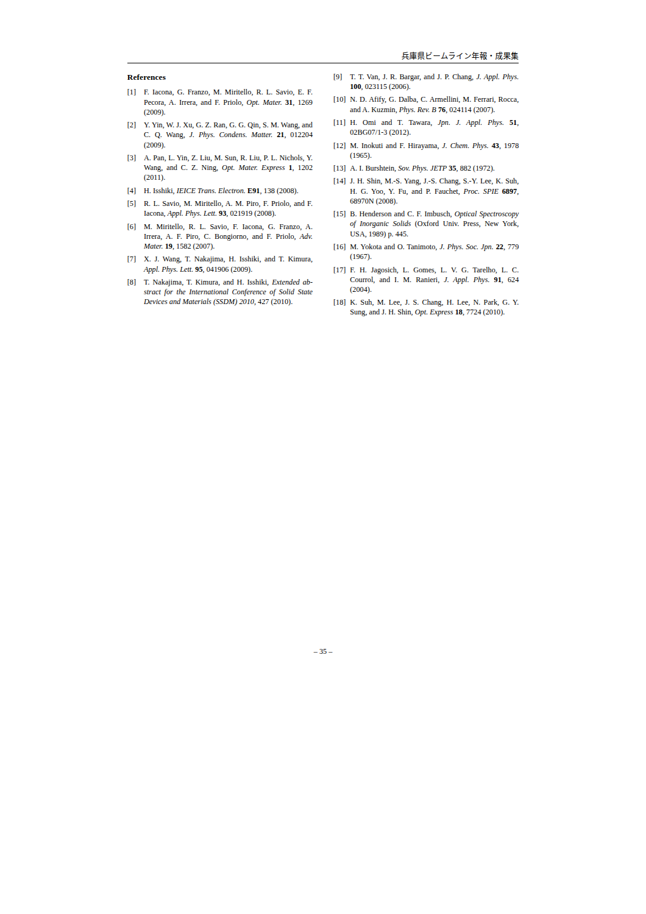兵庫県ビームライン年報・成果集
References
[1] F. Iacona, G. Franzo, M. Miritello, R. L. Savio, E. F. Pecora, A. Irrera, and F. Priolo, Opt. Mater. 31, 1269 (2009).
[2] Y. Yin, W. J. Xu, G. Z. Ran, G. G. Qin, S. M. Wang, and C. Q. Wang, J. Phys. Condens. Matter. 21, 012204 (2009).
[3] A. Pan, L. Yin, Z. Liu, M. Sun, R. Liu, P. L. Nichols, Y. Wang, and C. Z. Ning, Opt. Mater. Express 1, 1202 (2011).
[4] H. Isshiki, IEICE Trans. Electron. E91, 138 (2008).
[5] R. L. Savio, M. Miritello, A. M. Piro, F. Priolo, and F. Iacona, Appl. Phys. Lett. 93, 021919 (2008).
[6] M. Miritello, R. L. Savio, F. Iacona, G. Franzo, A. Irrera, A. F. Piro, C. Bongiorno, and F. Priolo, Adv. Mater. 19, 1582 (2007).
[7] X. J. Wang, T. Nakajima, H. Isshiki, and T. Kimura, Appl. Phys. Lett. 95, 041906 (2009).
[8] T. Nakajima, T. Kimura, and H. Isshiki, Extended abstract for the International Conference of Solid State Devices and Materials (SSDM) 2010, 427 (2010).
[9] T. T. Van, J. R. Bargar, and J. P. Chang, J. Appl. Phys. 100, 023115 (2006).
[10] N. D. Afify, G. Dalba, C. Armellini, M. Ferrari, Rocca, and A. Kuzmin, Phys. Rev. B 76, 024114 (2007).
[11] H. Omi and T. Tawara, Jpn. J. Appl. Phys. 51, 02BG07/1-3 (2012).
[12] M. Inokuti and F. Hirayama, J. Chem. Phys. 43, 1978 (1965).
[13] A. I. Burshtein, Sov. Phys. JETP 35, 882 (1972).
[14] J. H. Shin, M.-S. Yang, J.-S. Chang, S.-Y. Lee, K. Suh, H. G. Yoo, Y. Fu, and P. Fauchet, Proc. SPIE 6897, 68970N (2008).
[15] B. Henderson and C. F. Imbusch, Optical Spectroscopy of Inorganic Solids (Oxford Univ. Press, New York, USA, 1989) p. 445.
[16] M. Yokota and O. Tanimoto, J. Phys. Soc. Jpn. 22, 779 (1967).
[17] F. H. Jagosich, L. Gomes, L. V. G. Tarelho, L. C. Courrol, and I. M. Ranieri, J. Appl. Phys. 91, 624 (2004).
[18] K. Suh, M. Lee, J. S. Chang, H. Lee, N. Park, G. Y. Sung, and J. H. Shin, Opt. Express 18, 7724 (2010).
– 35 –